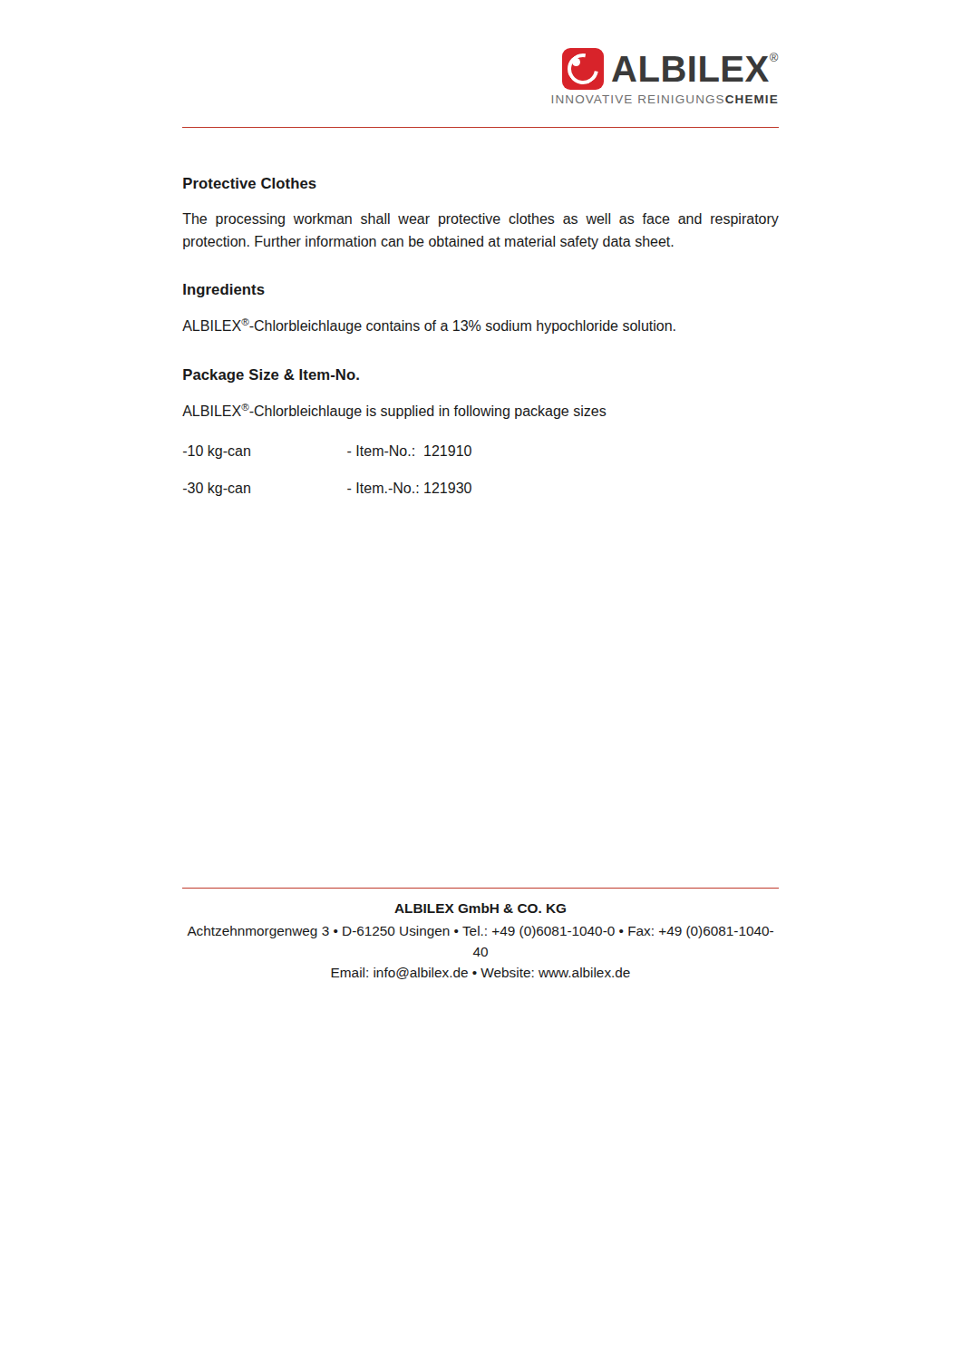ALBILEX®
Innovative Reinigungschemie
Protective Clothes
The processing workman shall wear protective clothes as well as face and respiratory protection. Further information can be obtained at material safety data sheet.
Ingredients
ALBILEX®-Chlorbleichlauge contains of a 13% sodium hypochloride solution.
Package Size & Item-No.
ALBILEX®-Chlorbleichlauge is supplied in following package sizes
-10 kg-can- Item-No.: 121910
-30 kg-can- Item.-No.: 121930
ALBILEX GmbH & CO. KG
Achtzehnmorgenweg 3 • D-61250 Usingen • Tel.: +49 (0)6081-1040-0 • Fax: +49 (0)6081-1040-40
Email: info@albilex.de • Website: www.albilex.de